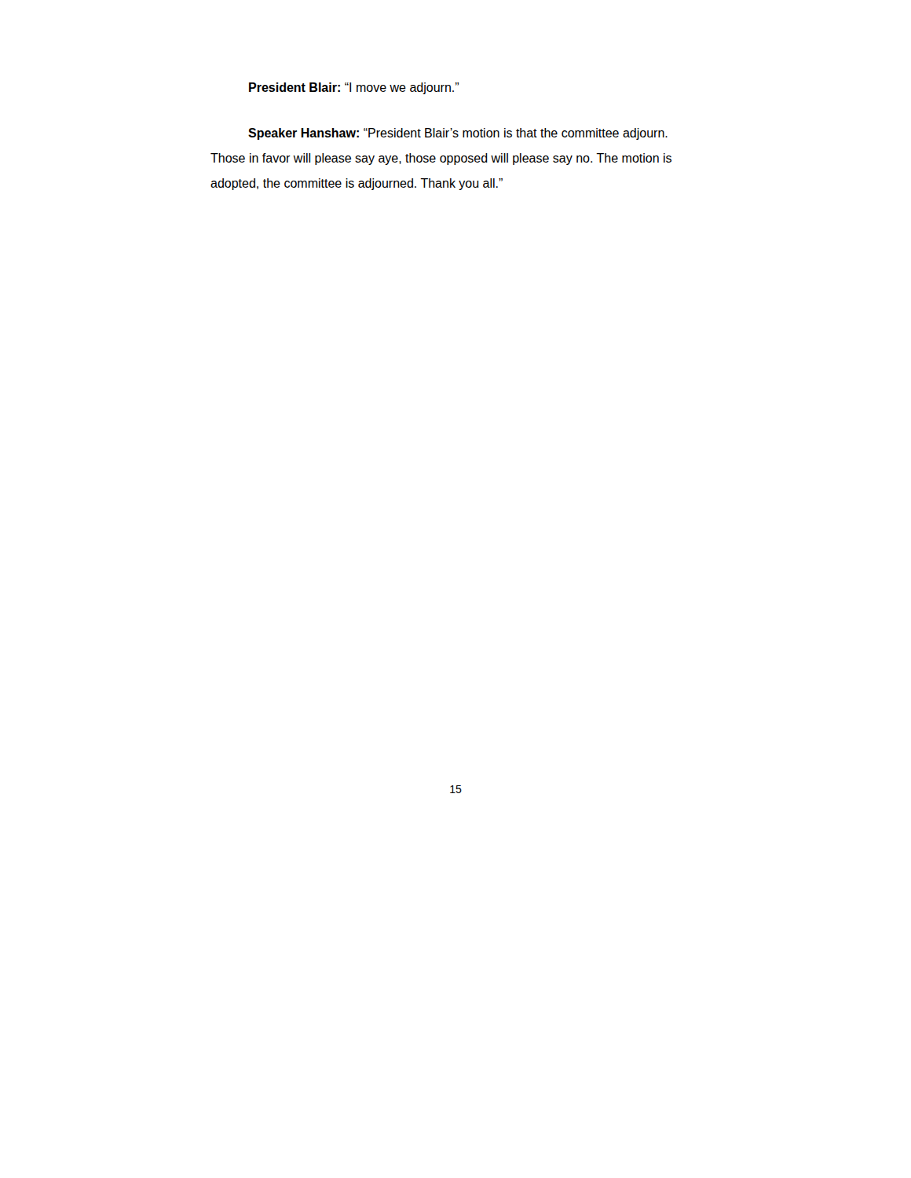President Blair: “I move we adjourn.”
Speaker Hanshaw: “President Blair’s motion is that the committee adjourn. Those in favor will please say aye, those opposed will please say no. The motion is adopted, the committee is adjourned. Thank you all.”
15